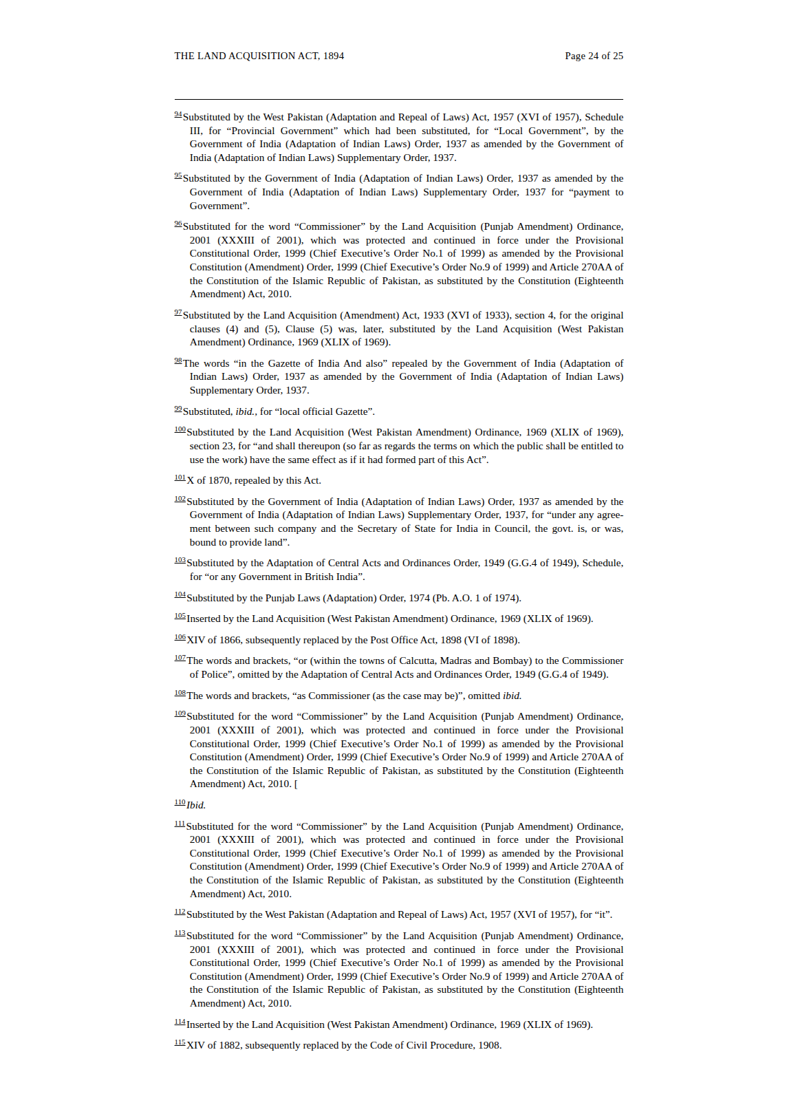The Land Acquisition Act, 1894 Page 24 of 25
94 Substituted by the West Pakistan (Adaptation and Repeal of Laws) Act, 1957 (XVI of 1957), Schedule III, for “Provincial Government” which had been substituted, for “Local Government”, by the Government of India (Adaptation of Indian Laws) Order, 1937 as amended by the Government of India (Adaptation of Indian Laws) Supplementary Order, 1937.
95 Substituted by the Government of India (Adaptation of Indian Laws) Order, 1937 as amended by the Government of India (Adaptation of Indian Laws) Supplementary Order, 1937 for “payment to Government”.
96 Substituted for the word “Commissioner” by the Land Acquisition (Punjab Amendment) Ordinance, 2001 (XXXIII of 2001), which was protected and continued in force under the Provisional Constitutional Order, 1999 (Chief Executive’s Order No.1 of 1999) as amended by the Provisional Constitution (Amendment) Order, 1999 (Chief Executive’s Order No.9 of 1999) and Article 270AA of the Constitution of the Islamic Republic of Pakistan, as substituted by the Constitution (Eighteenth Amendment) Act, 2010.
97 Substituted by the Land Acquisition (Amendment) Act, 1933 (XVI of 1933), section 4, for the original clauses (4) and (5), Clause (5) was, later, substituted by the Land Acquisition (West Pakistan Amendment) Ordinance, 1969 (XLIX of 1969).
98 The words “in the Gazette of India And also” repealed by the Government of India (Adaptation of Indian Laws) Order, 1937 as amended by the Government of India (Adaptation of Indian Laws) Supplementary Order, 1937.
99 Substituted, ibid., for “local official Gazette”.
100 Substituted by the Land Acquisition (West Pakistan Amendment) Ordinance, 1969 (XLIX of 1969), section 23, for “and shall thereupon (so far as regards the terms on which the public shall be entitled to use the work) have the same effect as if it had formed part of this Act”.
101 X of 1870, repealed by this Act.
102 Substituted by the Government of India (Adaptation of Indian Laws) Order, 1937 as amended by the Government of India (Adaptation of Indian Laws) Supplementary Order, 1937, for “under any agreement between such company and the Secretary of State for India in Council, the govt. is, or was, bound to provide land”.
103 Substituted by the Adaptation of Central Acts and Ordinances Order, 1949 (G.G.4 of 1949), Schedule, for “or any Government in British India”.
104 Substituted by the Punjab Laws (Adaptation) Order, 1974 (Pb. A.O. 1 of 1974).
105 Inserted by the Land Acquisition (West Pakistan Amendment) Ordinance, 1969 (XLIX of 1969).
106 XIV of 1866, subsequently replaced by the Post Office Act, 1898 (VI of 1898).
107 The words and brackets, “or (within the towns of Calcutta, Madras and Bombay) to the Commissioner of Police”, omitted by the Adaptation of Central Acts and Ordinances Order, 1949 (G.G.4 of 1949).
108 The words and brackets, “as Commissioner (as the case may be)”, omitted ibid.
109 Substituted for the word “Commissioner” by the Land Acquisition (Punjab Amendment) Ordinance, 2001 (XXXIII of 2001), which was protected and continued in force under the Provisional Constitutional Order, 1999 (Chief Executive’s Order No.1 of 1999) as amended by the Provisional Constitution (Amendment) Order, 1999 (Chief Executive’s Order No.9 of 1999) and Article 270AA of the Constitution of the Islamic Republic of Pakistan, as substituted by the Constitution (Eighteenth Amendment) Act, 2010. [
110 Ibid.
111 Substituted for the word “Commissioner” by the Land Acquisition (Punjab Amendment) Ordinance, 2001 (XXXIII of 2001), which was protected and continued in force under the Provisional Constitutional Order, 1999 (Chief Executive’s Order No.1 of 1999) as amended by the Provisional Constitution (Amendment) Order, 1999 (Chief Executive’s Order No.9 of 1999) and Article 270AA of the Constitution of the Islamic Republic of Pakistan, as substituted by the Constitution (Eighteenth Amendment) Act, 2010.
112 Substituted by the West Pakistan (Adaptation and Repeal of Laws) Act, 1957 (XVI of 1957), for “it”.
113 Substituted for the word “Commissioner” by the Land Acquisition (Punjab Amendment) Ordinance, 2001 (XXXIII of 2001), which was protected and continued in force under the Provisional Constitutional Order, 1999 (Chief Executive’s Order No.1 of 1999) as amended by the Provisional Constitution (Amendment) Order, 1999 (Chief Executive’s Order No.9 of 1999) and Article 270AA of the Constitution of the Islamic Republic of Pakistan, as substituted by the Constitution (Eighteenth Amendment) Act, 2010.
114 Inserted by the Land Acquisition (West Pakistan Amendment) Ordinance, 1969 (XLIX of 1969).
115 XIV of 1882, subsequently replaced by the Code of Civil Procedure, 1908.